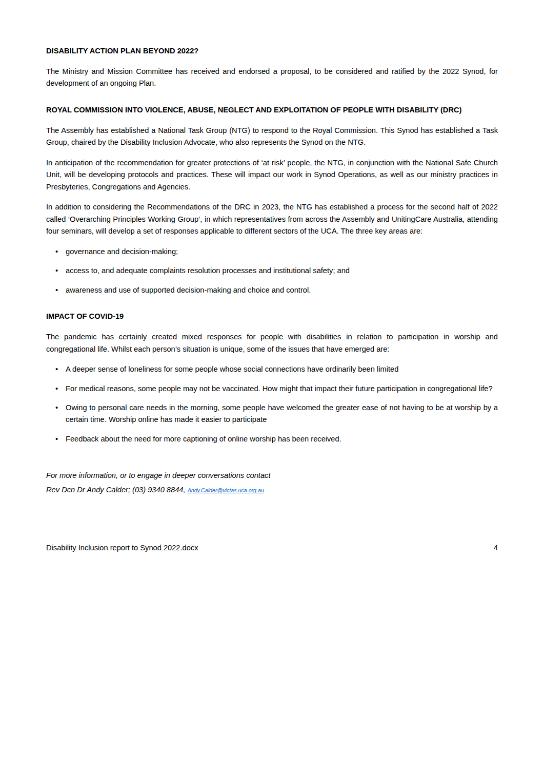Disability Action Plan beyond 2022?
The Ministry and Mission Committee has received and endorsed a proposal, to be considered and ratified by the 2022 Synod, for development of an ongoing Plan.
Royal Commission into Violence, Abuse, Neglect and Exploitation of People with Disability (DRC)
The Assembly has established a National Task Group (NTG) to respond to the Royal Commission. This Synod has established a Task Group, chaired by the Disability Inclusion Advocate, who also represents the Synod on the NTG.
In anticipation of the recommendation for greater protections of ‘at risk’ people, the NTG, in conjunction with the National Safe Church Unit, will be developing protocols and practices. These will impact our work in Synod Operations, as well as our ministry practices in Presbyteries, Congregations and Agencies.
In addition to considering the Recommendations of the DRC in 2023, the NTG has established a process for the second half of 2022 called ‘Overarching Principles Working Group’, in which representatives from across the Assembly and UnitingCare Australia, attending four seminars, will develop a set of responses applicable to different sectors of the UCA. The three key areas are:
governance and decision-making;
access to, and adequate complaints resolution processes and institutional safety; and
awareness and use of supported decision-making and choice and control.
Impact of COVID-19
The pandemic has certainly created mixed responses for people with disabilities in relation to participation in worship and congregational life. Whilst each person’s situation is unique, some of the issues that have emerged are:
A deeper sense of loneliness for some people whose social connections have ordinarily been limited
For medical reasons, some people may not be vaccinated. How might that impact their future participation in congregational life?
Owing to personal care needs in the morning, some people have welcomed the greater ease of not having to be at worship by a certain time. Worship online has made it easier to participate
Feedback about the need for more captioning of online worship has been received.
For more information, or to engage in deeper conversations contact
Rev Dcn Dr Andy Calder; (03) 9340 8844, Andy.Calder@victas.uca.org.au
Disability Inclusion report to Synod 2022.docx
4